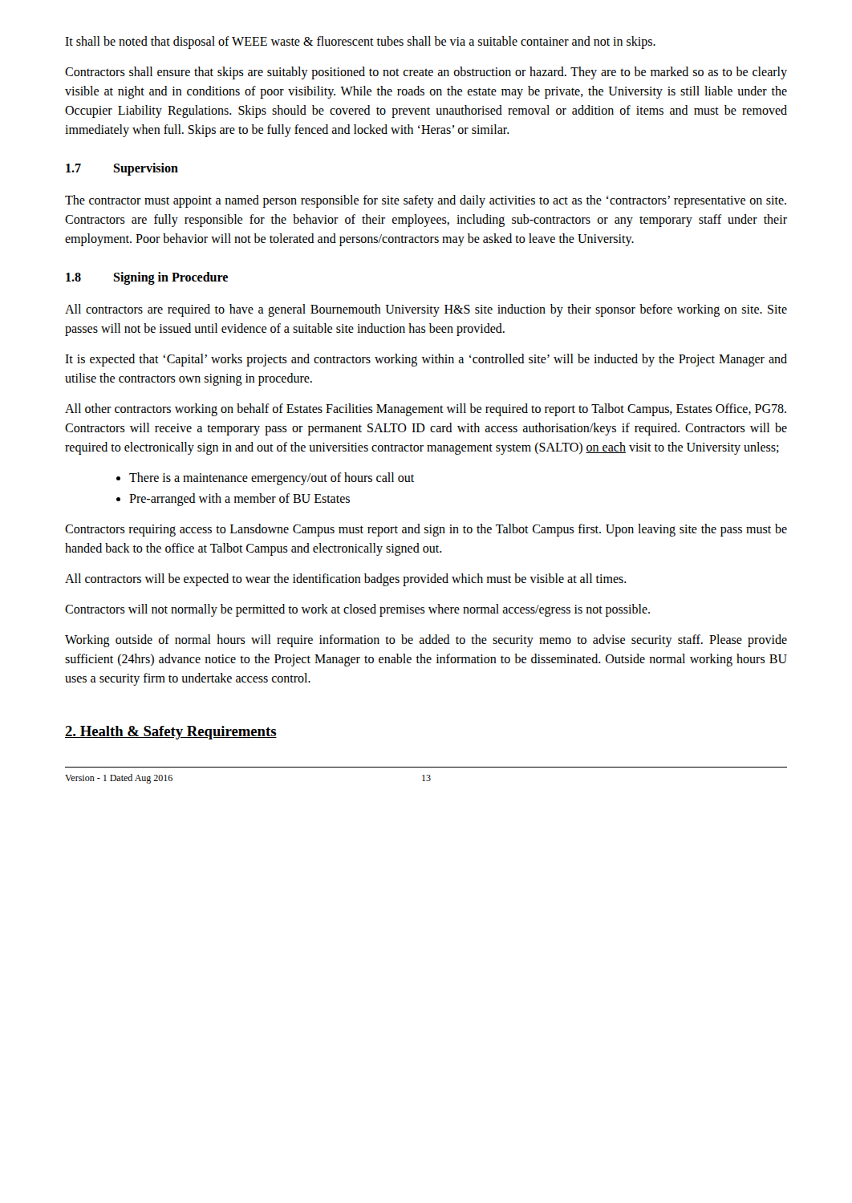It shall be noted that disposal of WEEE waste & fluorescent tubes shall be via a suitable container and not in skips.
Contractors shall ensure that skips are suitably positioned to not create an obstruction or hazard. They are to be marked so as to be clearly visible at night and in conditions of poor visibility. While the roads on the estate may be private, the University is still liable under the Occupier Liability Regulations. Skips should be covered to prevent unauthorised removal or addition of items and must be removed immediately when full. Skips are to be fully fenced and locked with ‘Heras’ or similar.
1.7 Supervision
The contractor must appoint a named person responsible for site safety and daily activities to act as the ‘contractors’ representative on site. Contractors are fully responsible for the behavior of their employees, including sub-contractors or any temporary staff under their employment. Poor behavior will not be tolerated and persons/contractors may be asked to leave the University.
1.8 Signing in Procedure
All contractors are required to have a general Bournemouth University H&S site induction by their sponsor before working on site. Site passes will not be issued until evidence of a suitable site induction has been provided.
It is expected that ‘Capital’ works projects and contractors working within a ‘controlled site’ will be inducted by the Project Manager and utilise the contractors own signing in procedure.
All other contractors working on behalf of Estates Facilities Management will be required to report to Talbot Campus, Estates Office, PG78. Contractors will receive a temporary pass or permanent SALTO ID card with access authorisation/keys if required. Contractors will be required to electronically sign in and out of the universities contractor management system (SALTO) on each visit to the University unless;
There is a maintenance emergency/out of hours call out
Pre-arranged with a member of BU Estates
Contractors requiring access to Lansdowne Campus must report and sign in to the Talbot Campus first. Upon leaving site the pass must be handed back to the office at Talbot Campus and electronically signed out.
All contractors will be expected to wear the identification badges provided which must be visible at all times.
Contractors will not normally be permitted to work at closed premises where normal access/egress is not possible.
Working outside of normal hours will require information to be added to the security memo to advise security staff. Please provide sufficient (24hrs) advance notice to the Project Manager to enable the information to be disseminated. Outside normal working hours BU uses a security firm to undertake access control.
2. Health & Safety Requirements
Version - 1 Dated Aug 2016 13